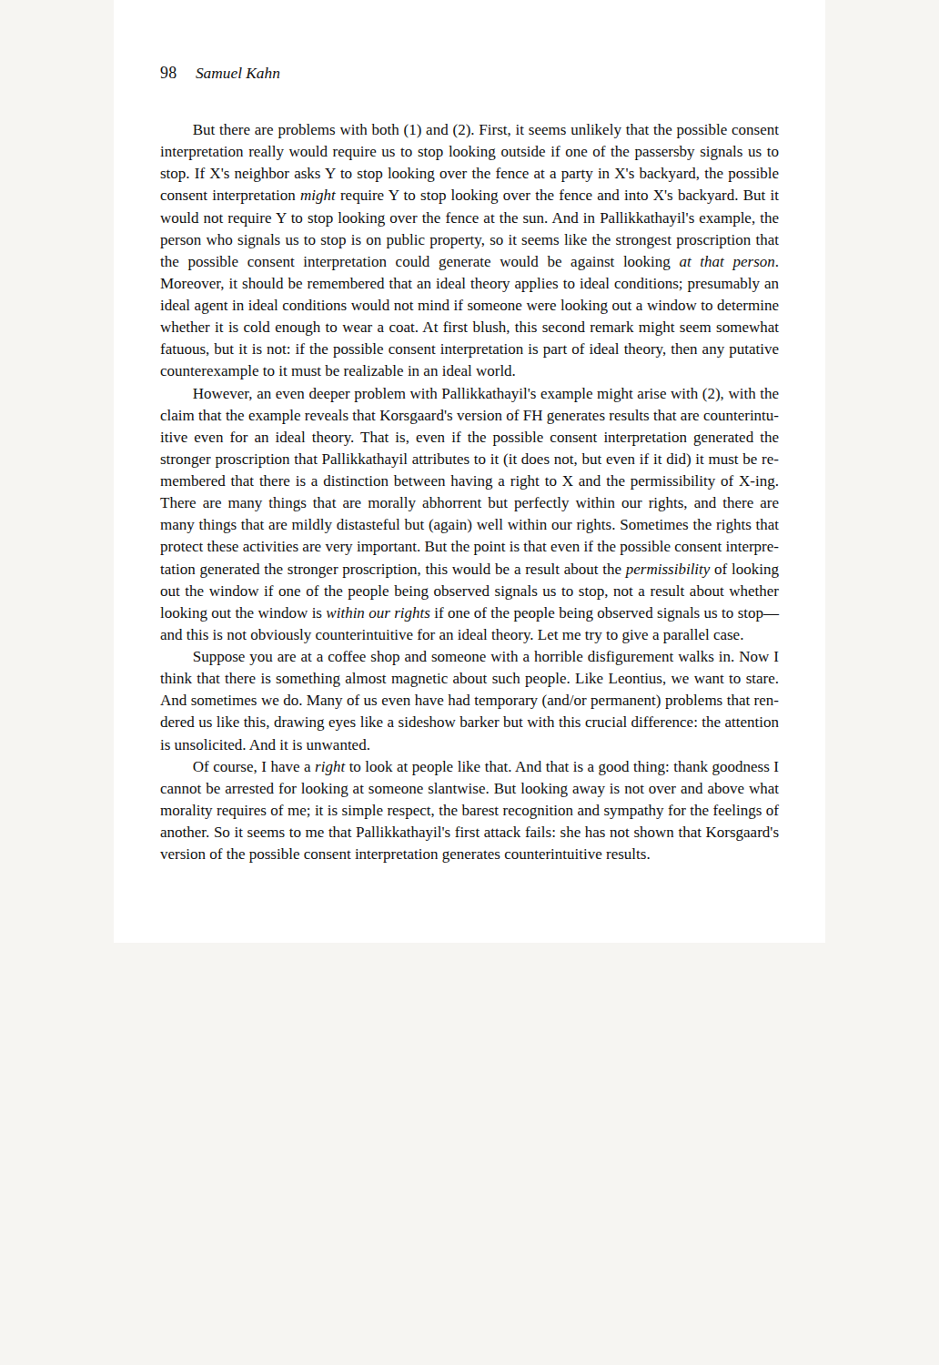98 Samuel Kahn
But there are problems with both (1) and (2). First, it seems unlikely that the possible consent interpretation really would require us to stop looking outside if one of the passersby signals us to stop. If X's neighbor asks Y to stop looking over the fence at a party in X's backyard, the possible consent interpretation might require Y to stop looking over the fence and into X's backyard. But it would not require Y to stop looking over the fence at the sun. And in Pallikkathayil's example, the person who signals us to stop is on public property, so it seems like the strongest proscription that the possible consent interpretation could generate would be against looking at that person. Moreover, it should be remembered that an ideal theory applies to ideal conditions; presumably an ideal agent in ideal conditions would not mind if someone were looking out a window to determine whether it is cold enough to wear a coat. At first blush, this second remark might seem somewhat fatuous, but it is not: if the possible consent interpretation is part of ideal theory, then any putative counterexample to it must be realizable in an ideal world.
However, an even deeper problem with Pallikkathayil's example might arise with (2), with the claim that the example reveals that Korsgaard's version of FH generates results that are counterintuitive even for an ideal theory. That is, even if the possible consent interpretation generated the stronger proscription that Pallikkathayil attributes to it (it does not, but even if it did) it must be remembered that there is a distinction between having a right to X and the permissibility of X-ing. There are many things that are morally abhorrent but perfectly within our rights, and there are many things that are mildly distasteful but (again) well within our rights. Sometimes the rights that protect these activities are very important. But the point is that even if the possible consent interpretation generated the stronger proscription, this would be a result about the permissibility of looking out the window if one of the people being observed signals us to stop, not a result about whether looking out the window is within our rights if one of the people being observed signals us to stop—and this is not obviously counterintuitive for an ideal theory. Let me try to give a parallel case.
Suppose you are at a coffee shop and someone with a horrible disfigurement walks in. Now I think that there is something almost magnetic about such people. Like Leontius, we want to stare. And sometimes we do. Many of us even have had temporary (and/or permanent) problems that rendered us like this, drawing eyes like a sideshow barker but with this crucial difference: the attention is unsolicited. And it is unwanted.
Of course, I have a right to look at people like that. And that is a good thing: thank goodness I cannot be arrested for looking at someone slantwise. But looking away is not over and above what morality requires of me; it is simple respect, the barest recognition and sympathy for the feelings of another. So it seems to me that Pallikkathayil's first attack fails: she has not shown that Korsgaard's version of the possible consent interpretation generates counterintuitive results.